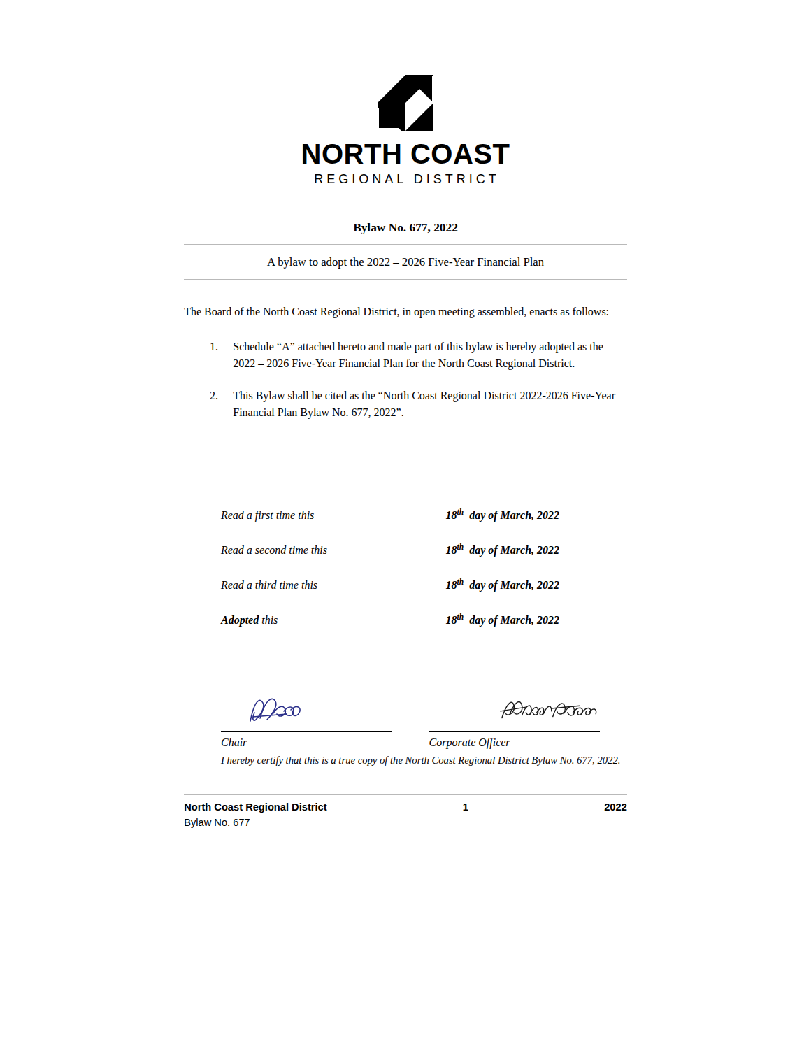NORTH COAST
REGIONAL DISTRICT
Bylaw No. 677, 2022
A bylaw to adopt the 2022 – 2026 Five-Year Financial Plan
The Board of the North Coast Regional District, in open meeting assembled, enacts as follows:
Schedule “A” attached hereto and made part of this bylaw is hereby adopted as the 2022 – 2026 Five-Year Financial Plan for the North Coast Regional District.
This Bylaw shall be cited as the “North Coast Regional District 2022-2026 Five-Year Financial Plan Bylaw No. 677, 2022”.
| Read a first time this | 18 th day of March, 2022 |
| Read a second time this | 18 th day of March, 2022 |
| Read a third time this | 18 th day of March, 2022 |
| Adopted this | 18 th day of March, 2022 |
Chair
Corporate Officer
I hereby certify that this is a true copy of the North Coast Regional District Bylaw No. 677, 2022.
North Coast Regional District
Bylaw No. 677
1
2022